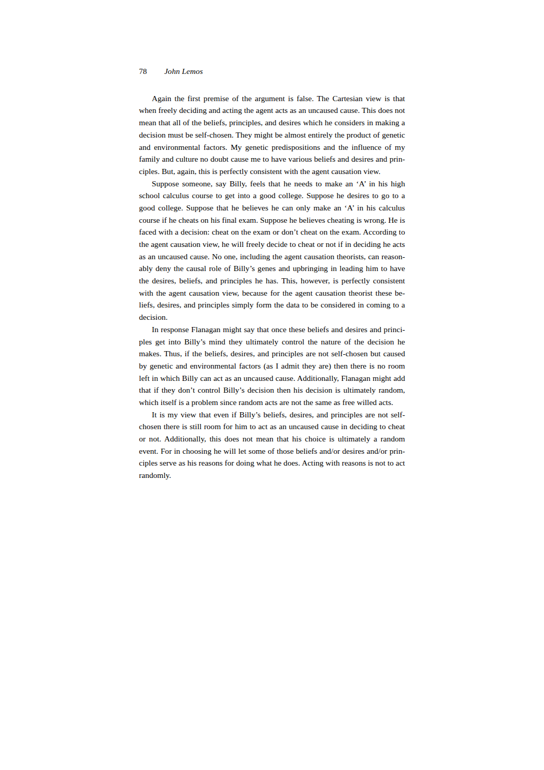78 John Lemos
Again the first premise of the argument is false. The Cartesian view is that when freely deciding and acting the agent acts as an uncaused cause. This does not mean that all of the beliefs, principles, and desires which he considers in making a decision must be self-chosen. They might be almost entirely the product of genetic and environmental factors. My genetic predispositions and the influence of my family and culture no doubt cause me to have various beliefs and desires and principles. But, again, this is perfectly consistent with the agent causation view.
Suppose someone, say Billy, feels that he needs to make an ‘A’ in his high school calculus course to get into a good college. Suppose he desires to go to a good college. Suppose that he believes he can only make an ‘A’ in his calculus course if he cheats on his final exam. Suppose he believes cheating is wrong. He is faced with a decision: cheat on the exam or don’t cheat on the exam. According to the agent causation view, he will freely decide to cheat or not if in deciding he acts as an uncaused cause. No one, including the agent causation theorists, can reasonably deny the causal role of Billy’s genes and upbringing in leading him to have the desires, beliefs, and principles he has. This, however, is perfectly consistent with the agent causation view, because for the agent causation theorist these beliefs, desires, and principles simply form the data to be considered in coming to a decision.
In response Flanagan might say that once these beliefs and desires and principles get into Billy’s mind they ultimately control the nature of the decision he makes. Thus, if the beliefs, desires, and principles are not self-chosen but caused by genetic and environmental factors (as I admit they are) then there is no room left in which Billy can act as an uncaused cause. Additionally, Flanagan might add that if they don’t control Billy’s decision then his decision is ultimately random, which itself is a problem since random acts are not the same as free willed acts.
It is my view that even if Billy’s beliefs, desires, and principles are not self-chosen there is still room for him to act as an uncaused cause in deciding to cheat or not. Additionally, this does not mean that his choice is ultimately a random event. For in choosing he will let some of those beliefs and/or desires and/or principles serve as his reasons for doing what he does. Acting with reasons is not to act randomly.